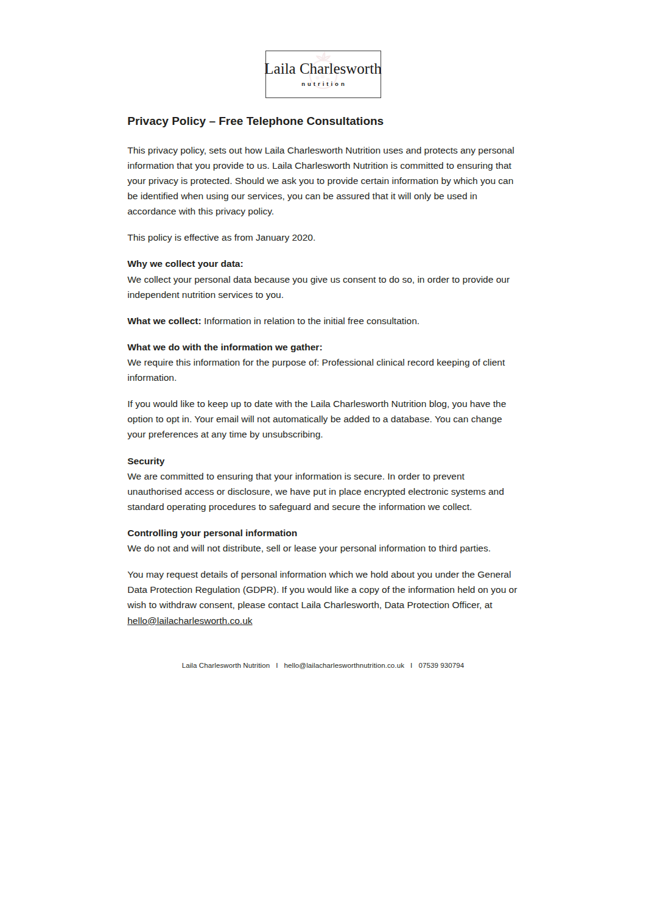Laila Charlesworth
nutrition
Privacy Policy – Free Telephone Consultations
This privacy policy, sets out how Laila Charlesworth Nutrition uses and protects any personal information that you provide to us. Laila Charlesworth Nutrition is committed to ensuring that your privacy is protected. Should we ask you to provide certain information by which you can be identified when using our services, you can be assured that it will only be used in accordance with this privacy policy.
This policy is effective as from January 2020.
Why we collect your data:
We collect your personal data because you give us consent to do so, in order to provide our independent nutrition services to you.
What we collect: Information in relation to the initial free consultation.
What we do with the information we gather:
We require this information for the purpose of: Professional clinical record keeping of client information.
If you would like to keep up to date with the Laila Charlesworth Nutrition blog, you have the option to opt in. Your email will not automatically be added to a database. You can change your preferences at any time by unsubscribing.
Security
We are committed to ensuring that your information is secure. In order to prevent unauthorised access or disclosure, we have put in place encrypted electronic systems and standard operating procedures to safeguard and secure the information we collect.
Controlling your personal information
We do not and will not distribute, sell or lease your personal information to third parties.
You may request details of personal information which we hold about you under the General Data Protection Regulation (GDPR). If you would like a copy of the information held on you or wish to withdraw consent, please contact Laila Charlesworth, Data Protection Officer, at hello@lailacharlesworth.co.uk
Laila Charlesworth NutritionIhello@lailacharlesworthnutrition.co.ukI07539 930794